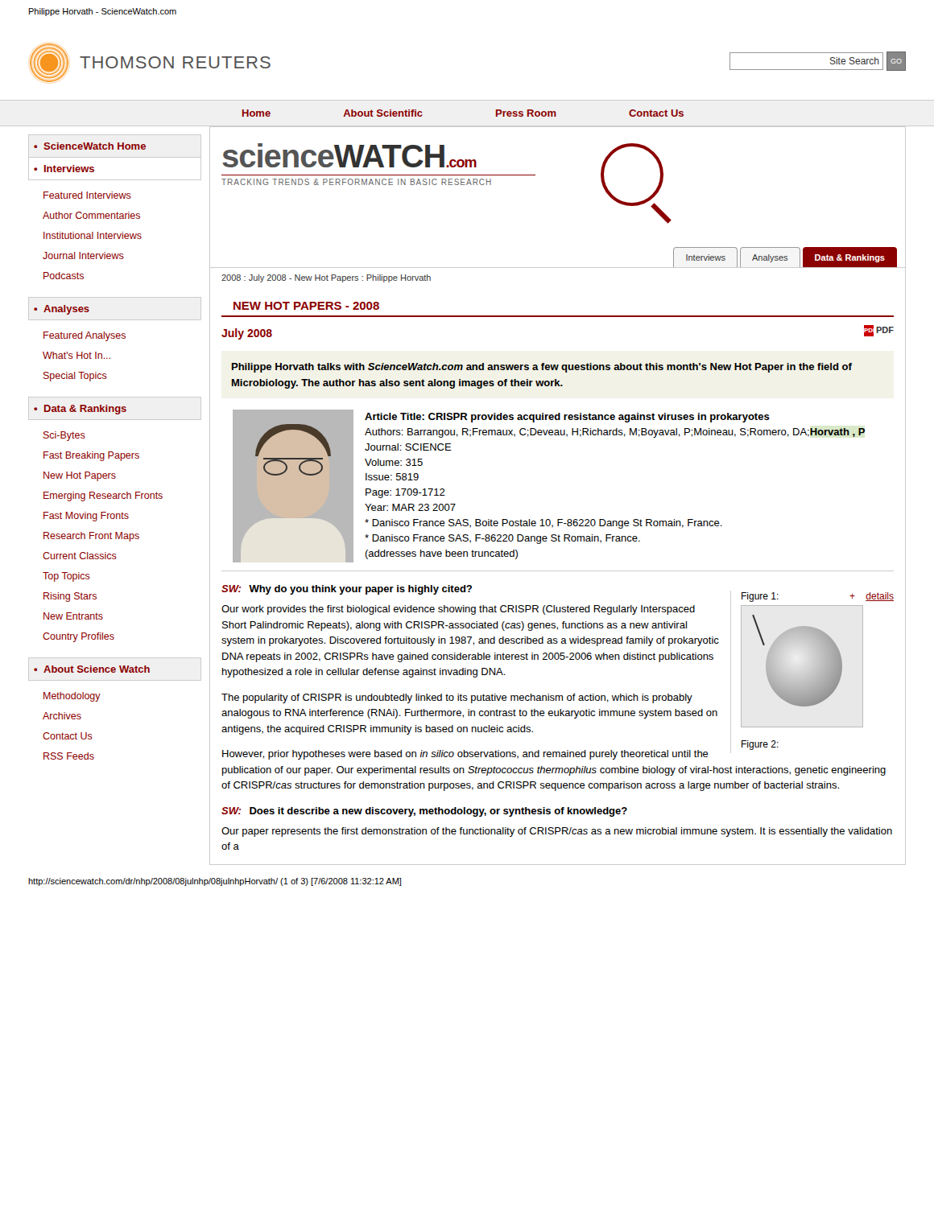Philippe Horvath - ScienceWatch.com
THOMSON REUTERS
Site Search
GO
Home
About Scientific
Press Room
Contact Us
ScienceWatch Home
Interviews
Featured Interviews
Author Commentaries
Institutional Interviews
Journal Interviews
Podcasts
Analyses
Featured Analyses
What's Hot In...
Special Topics
Data & Rankings
Sci-Bytes
Fast Breaking Papers
New Hot Papers
Emerging Research Fronts
Fast Moving Fronts
Research Front Maps
Current Classics
Top Topics
Rising Stars
New Entrants
Country Profiles
About Science Watch
Methodology
Archives
Contact Us
RSS Feeds
scienceWATCH.com
TRACKING TRENDS & PERFORMANCE IN BASIC RESEARCH
Interviews
Analyses
Data & Rankings
2008 : July 2008 - New Hot Papers : Philippe Horvath
NEW HOT PAPERS - 2008
July 2008 PDFPDF
Philippe Horvath talks with ScienceWatch.com and answers a few questions about this month's New Hot Paper in the field of Microbiology. The author has also sent along images of their work.
Article Title: CRISPR provides acquired resistance against viruses in prokaryotes
Authors: Barrangou, R;Fremaux, C;Deveau, H;Richards, M;Boyaval, P;Moineau, S;Romero, DA;Horvath , P
Journal: SCIENCE
Volume: 315
Issue: 5819
Page: 1709-1712
Year: MAR 23 2007
* Danisco France SAS, Boite Postale 10, F-86220 Dange St Romain, France.
* Danisco France SAS, F-86220 Dange St Romain, France.
(addresses have been truncated)
Figure 1: +details
Figure 2:
SW: Why do you think your paper is highly cited?
Our work provides the first biological evidence showing that CRISPR (Clustered Regularly Interspaced Short Palindromic Repeats), along with CRISPR-associated (cas) genes, functions as a new antiviral system in prokaryotes. Discovered fortuitously in 1987, and described as a widespread family of prokaryotic DNA repeats in 2002, CRISPRs have gained considerable interest in 2005-2006 when distinct publications hypothesized a role in cellular defense against invading DNA.
The popularity of CRISPR is undoubtedly linked to its putative mechanism of action, which is probably analogous to RNA interference (RNAi). Furthermore, in contrast to the eukaryotic immune system based on antigens, the acquired CRISPR immunity is based on nucleic acids.
However, prior hypotheses were based on in silico observations, and remained purely theoretical until the publication of our paper. Our experimental results on Streptococcus thermophilus combine biology of viral-host interactions, genetic engineering of CRISPR/cas structures for demonstration purposes, and CRISPR sequence comparison across a large number of bacterial strains.
SW: Does it describe a new discovery, methodology, or synthesis of knowledge?
Our paper represents the first demonstration of the functionality of CRISPR/cas as a new microbial immune system. It is essentially the validation of a
http://sciencewatch.com/dr/nhp/2008/08julnhp/08julnhpHorvath/ (1 of 3) [7/6/2008 11:32:12 AM]